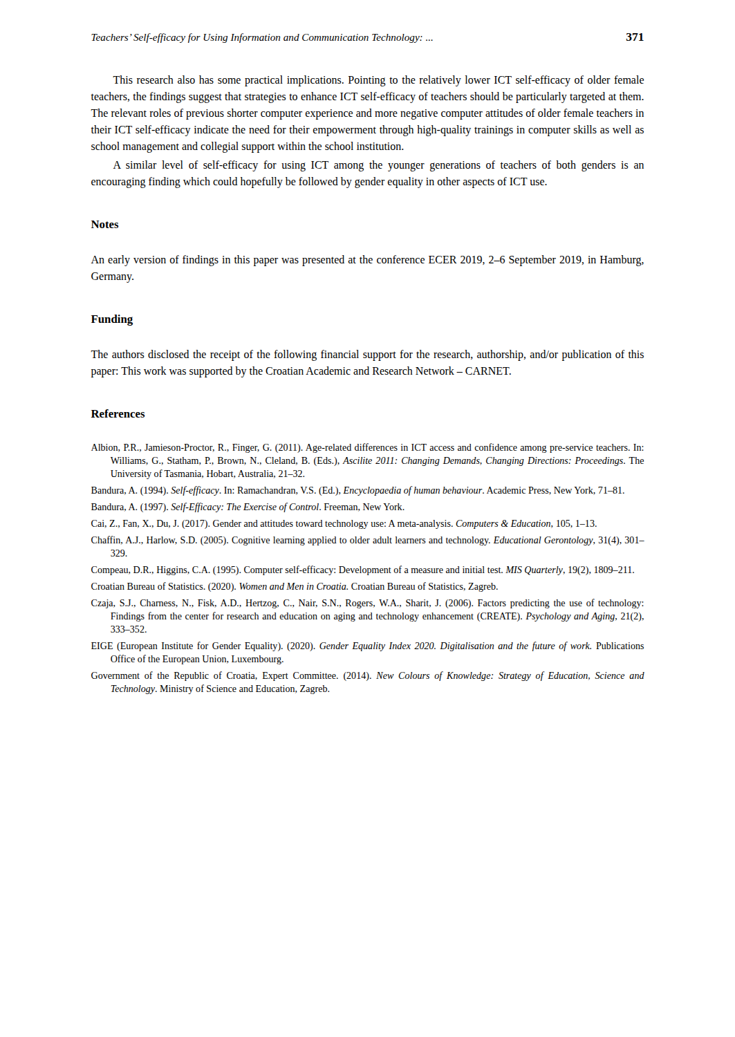Teachers’ Self-efficacy for Using Information and Communication Technology: ... 371
This research also has some practical implications. Pointing to the relatively lower ICT self-efficacy of older female teachers, the findings suggest that strategies to enhance ICT self-efficacy of teachers should be particularly targeted at them. The relevant roles of previous shorter computer experience and more negative computer attitudes of older female teachers in their ICT self-efficacy indicate the need for their empowerment through high-quality trainings in computer skills as well as school management and collegial support within the school institution.
A similar level of self-efficacy for using ICT among the younger generations of teachers of both genders is an encouraging finding which could hopefully be followed by gender equality in other aspects of ICT use.
Notes
An early version of findings in this paper was presented at the conference ECER 2019, 2–6 September 2019, in Hamburg, Germany.
Funding
The authors disclosed the receipt of the following financial support for the research, authorship, and/or publication of this paper: This work was supported by the Croatian Academic and Research Network – CARNET.
References
Albion, P.R., Jamieson-Proctor, R., Finger, G. (2011). Age-related differences in ICT access and confidence among pre-service teachers. In: Williams, G., Statham, P., Brown, N., Cleland, B. (Eds.), Ascilite 2011: Changing Demands, Changing Directions: Proceedings. The University of Tasmania, Hobart, Australia, 21–32.
Bandura, A. (1994). Self-efficacy. In: Ramachandran, V.S. (Ed.), Encyclopaedia of human behaviour. Academic Press, New York, 71–81.
Bandura, A. (1997). Self-Efficacy: The Exercise of Control. Freeman, New York.
Cai, Z., Fan, X., Du, J. (2017). Gender and attitudes toward technology use: A meta-analysis. Computers & Education, 105, 1–13.
Chaffin, A.J., Harlow, S.D. (2005). Cognitive learning applied to older adult learners and technology. Educational Gerontology, 31(4), 301–329.
Compeau, D.R., Higgins, C.A. (1995). Computer self-efficacy: Development of a measure and initial test. MIS Quarterly, 19(2), 1809–211.
Croatian Bureau of Statistics. (2020). Women and Men in Croatia. Croatian Bureau of Statistics, Zagreb.
Czaja, S.J., Charness, N., Fisk, A.D., Hertzog, C., Nair, S.N., Rogers, W.A., Sharit, J. (2006). Factors predicting the use of technology: Findings from the center for research and education on aging and technology enhancement (CREATE). Psychology and Aging, 21(2), 333–352.
EIGE (European Institute for Gender Equality). (2020). Gender Equality Index 2020. Digitalisation and the future of work. Publications Office of the European Union, Luxembourg.
Government of the Republic of Croatia, Expert Committee. (2014). New Colours of Knowledge: Strategy of Education, Science and Technology. Ministry of Science and Education, Zagreb.